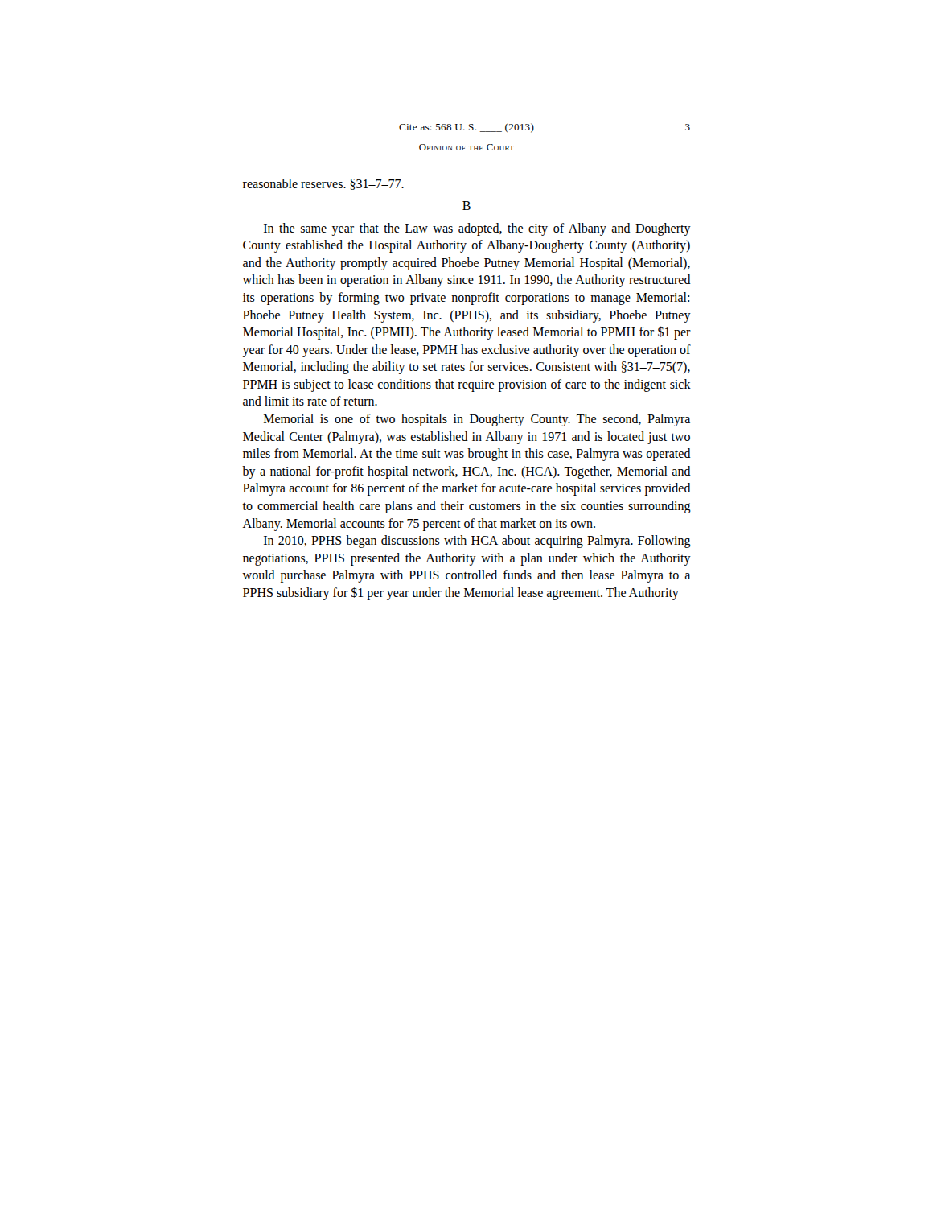Cite as: 568 U. S. ____ (2013) 3
Opinion of the Court
reasonable reserves. §31–7–77.
B
In the same year that the Law was adopted, the city of Albany and Dougherty County established the Hospital Authority of Albany-Dougherty County (Authority) and the Authority promptly acquired Phoebe Putney Memorial Hospital (Memorial), which has been in operation in Albany since 1911. In 1990, the Authority restructured its operations by forming two private nonprofit corporations to manage Memorial: Phoebe Putney Health System, Inc. (PPHS), and its subsidiary, Phoebe Putney Memorial Hospital, Inc. (PPMH). The Authority leased Memorial to PPMH for $1 per year for 40 years. Under the lease, PPMH has exclusive authority over the operation of Memorial, including the ability to set rates for services. Consistent with §31–7–75(7), PPMH is subject to lease conditions that require provision of care to the indigent sick and limit its rate of return.
Memorial is one of two hospitals in Dougherty County. The second, Palmyra Medical Center (Palmyra), was established in Albany in 1971 and is located just two miles from Memorial. At the time suit was brought in this case, Palmyra was operated by a national for-profit hospital network, HCA, Inc. (HCA). Together, Memorial and Palmyra account for 86 percent of the market for acute-care hospital services provided to commercial health care plans and their customers in the six counties surrounding Albany. Memorial accounts for 75 percent of that market on its own.
In 2010, PPHS began discussions with HCA about acquiring Palmyra. Following negotiations, PPHS presented the Authority with a plan under which the Authority would purchase Palmyra with PPHS controlled funds and then lease Palmyra to a PPHS subsidiary for $1 per year under the Memorial lease agreement. The Authority